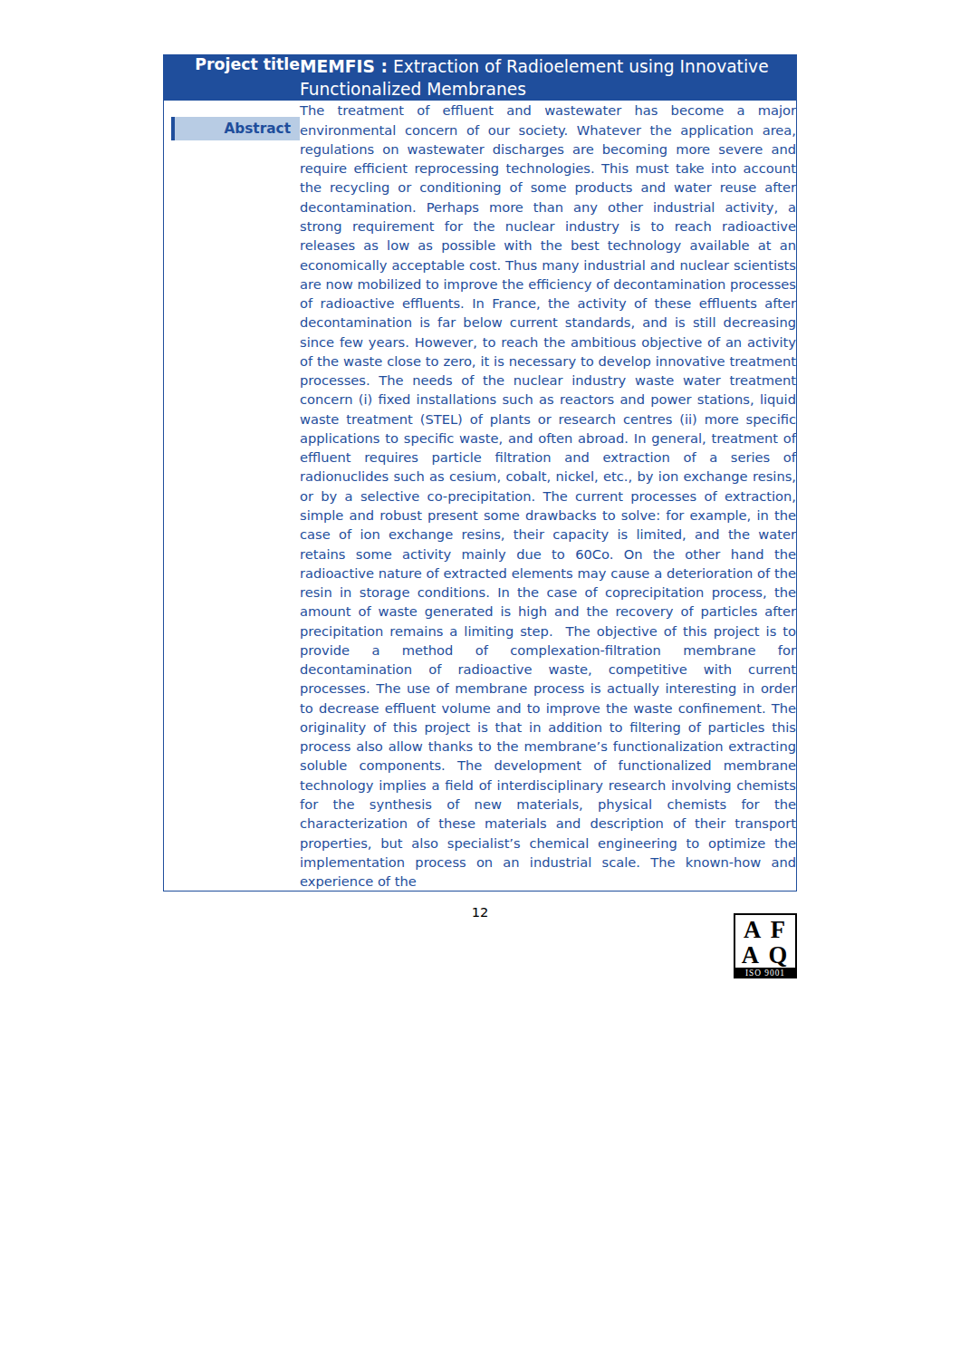| Project title | MEMFIS : Extraction of Radioelement using Innovative Functionalized Membranes |
| Abstract | The treatment of effluent and wastewater has become a major environmental concern of our society. Whatever the application area, regulations on wastewater discharges are becoming more severe and require efficient reprocessing technologies. This must take into account the recycling or conditioning of some products and water reuse after decontamination. Perhaps more than any other industrial activity, a strong requirement for the nuclear industry is to reach radioactive releases as low as possible with the best technology available at an economically acceptable cost. Thus many industrial and nuclear scientists are now mobilized to improve the efficiency of decontamination processes of radioactive effluents. In France, the activity of these effluents after decontamination is far below current standards, and is still decreasing since few years. However, to reach the ambitious objective of an activity of the waste close to zero, it is necessary to develop innovative treatment processes. The needs of the nuclear industry waste water treatment concern (i) fixed installations such as reactors and power stations, liquid waste treatment (STEL) of plants or research centres (ii) more specific applications to specific waste, and often abroad. In general, treatment of effluent requires particle filtration and extraction of a series of radionuclides such as cesium, cobalt, nickel, etc., by ion exchange resins, or by a selective co-precipitation. The current processes of extraction, simple and robust present some drawbacks to solve: for example, in the case of ion exchange resins, their capacity is limited, and the water retains some activity mainly due to 60Co. On the other hand the radioactive nature of extracted elements may cause a deterioration of the resin in storage conditions. In the case of coprecipitation process, the amount of waste generated is high and the recovery of particles after precipitation remains a limiting step. The objective of this project is to provide a method of complexation-filtration membrane for decontamination of radioactive waste, competitive with current processes. The use of membrane process is actually interesting in order to decrease effluent volume and to improve the waste confinement. The originality of this project is that in addition to filtering of particles this process also allow thanks to the membrane’s functionalization extracting soluble components. The development of functionalized membrane technology implies a field of interdisciplinary research involving chemists for the synthesis of new materials, physical chemists for the characterization of these materials and description of their transport properties, but also specialist’s chemical engineering to optimize the implementation process on an industrial scale. The known-how and experience of the |
12
A F
A Q
ISO 9001